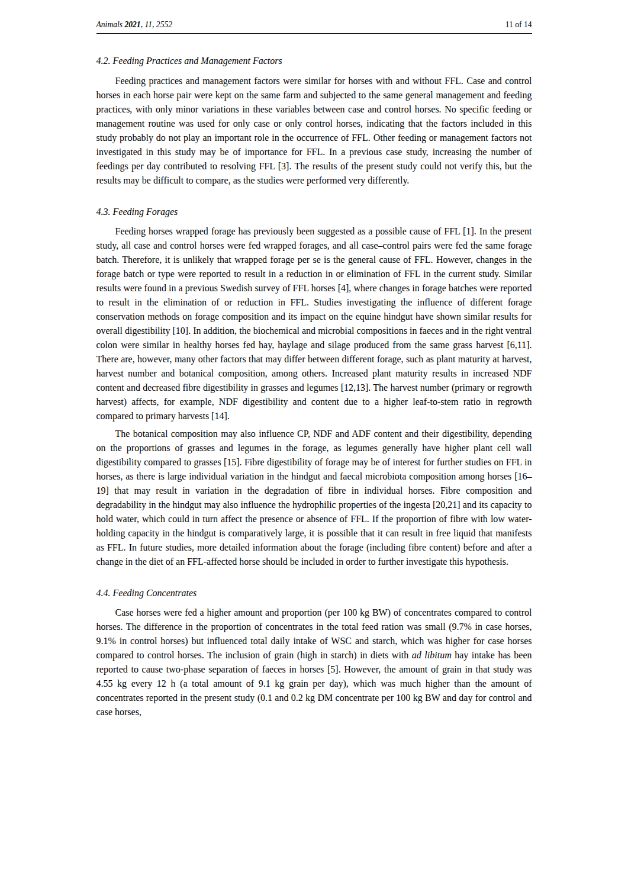Animals 2021, 11, 2552 11 of 14
4.2. Feeding Practices and Management Factors
Feeding practices and management factors were similar for horses with and without FFL. Case and control horses in each horse pair were kept on the same farm and subjected to the same general management and feeding practices, with only minor variations in these variables between case and control horses. No specific feeding or management routine was used for only case or only control horses, indicating that the factors included in this study probably do not play an important role in the occurrence of FFL. Other feeding or management factors not investigated in this study may be of importance for FFL. In a previous case study, increasing the number of feedings per day contributed to resolving FFL [3]. The results of the present study could not verify this, but the results may be difficult to compare, as the studies were performed very differently.
4.3. Feeding Forages
Feeding horses wrapped forage has previously been suggested as a possible cause of FFL [1]. In the present study, all case and control horses were fed wrapped forages, and all case–control pairs were fed the same forage batch. Therefore, it is unlikely that wrapped forage per se is the general cause of FFL. However, changes in the forage batch or type were reported to result in a reduction in or elimination of FFL in the current study. Similar results were found in a previous Swedish survey of FFL horses [4], where changes in forage batches were reported to result in the elimination of or reduction in FFL. Studies investigating the influence of different forage conservation methods on forage composition and its impact on the equine hindgut have shown similar results for overall digestibility [10]. In addition, the biochemical and microbial compositions in faeces and in the right ventral colon were similar in healthy horses fed hay, haylage and silage produced from the same grass harvest [6,11]. There are, however, many other factors that may differ between different forage, such as plant maturity at harvest, harvest number and botanical composition, among others. Increased plant maturity results in increased NDF content and decreased fibre digestibility in grasses and legumes [12,13]. The harvest number (primary or regrowth harvest) affects, for example, NDF digestibility and content due to a higher leaf-to-stem ratio in regrowth compared to primary harvests [14].
The botanical composition may also influence CP, NDF and ADF content and their digestibility, depending on the proportions of grasses and legumes in the forage, as legumes generally have higher plant cell wall digestibility compared to grasses [15]. Fibre digestibility of forage may be of interest for further studies on FFL in horses, as there is large individual variation in the hindgut and faecal microbiota composition among horses [16–19] that may result in variation in the degradation of fibre in individual horses. Fibre composition and degradability in the hindgut may also influence the hydrophilic properties of the ingesta [20,21] and its capacity to hold water, which could in turn affect the presence or absence of FFL. If the proportion of fibre with low water-holding capacity in the hindgut is comparatively large, it is possible that it can result in free liquid that manifests as FFL. In future studies, more detailed information about the forage (including fibre content) before and after a change in the diet of an FFL-affected horse should be included in order to further investigate this hypothesis.
4.4. Feeding Concentrates
Case horses were fed a higher amount and proportion (per 100 kg BW) of concentrates compared to control horses. The difference in the proportion of concentrates in the total feed ration was small (9.7% in case horses, 9.1% in control horses) but influenced total daily intake of WSC and starch, which was higher for case horses compared to control horses. The inclusion of grain (high in starch) in diets with ad libitum hay intake has been reported to cause two-phase separation of faeces in horses [5]. However, the amount of grain in that study was 4.55 kg every 12 h (a total amount of 9.1 kg grain per day), which was much higher than the amount of concentrates reported in the present study (0.1 and 0.2 kg DM concentrate per 100 kg BW and day for control and case horses,